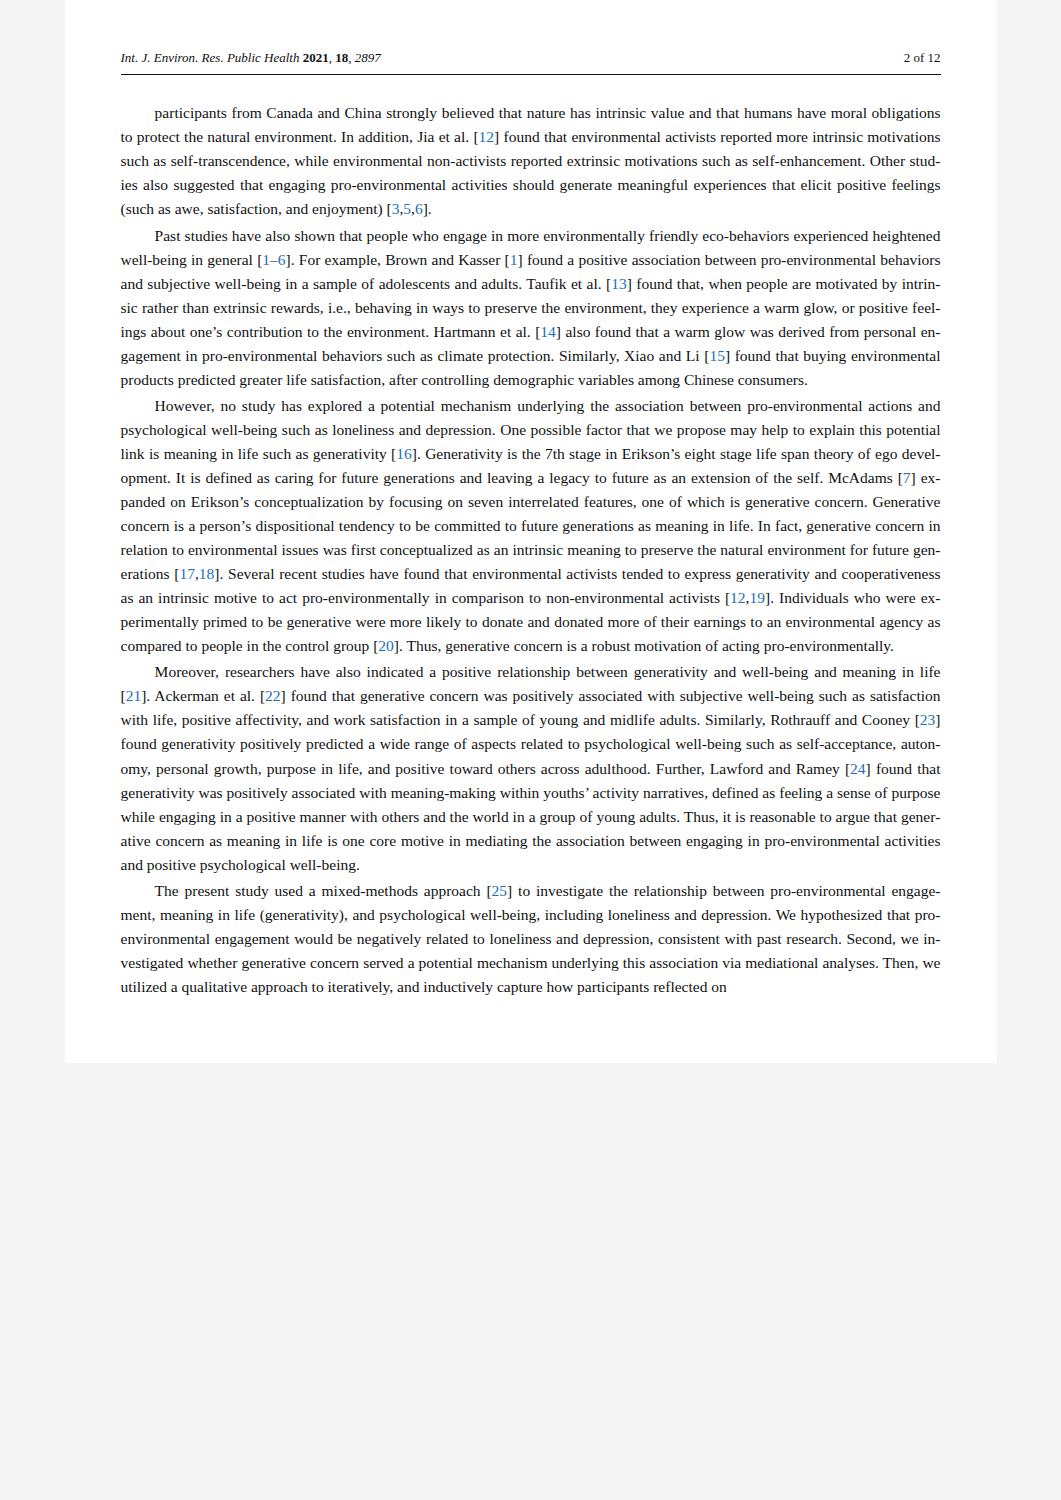Int. J. Environ. Res. Public Health 2021, 18, 2897 2 of 12
participants from Canada and China strongly believed that nature has intrinsic value and that humans have moral obligations to protect the natural environment. In addition, Jia et al. [12] found that environmental activists reported more intrinsic motivations such as self-transcendence, while environmental non-activists reported extrinsic motivations such as self-enhancement. Other studies also suggested that engaging pro-environmental activities should generate meaningful experiences that elicit positive feelings (such as awe, satisfaction, and enjoyment) [3,5,6].
Past studies have also shown that people who engage in more environmentally friendly eco-behaviors experienced heightened well-being in general [1–6]. For example, Brown and Kasser [1] found a positive association between pro-environmental behaviors and subjective well-being in a sample of adolescents and adults. Taufik et al. [13] found that, when people are motivated by intrinsic rather than extrinsic rewards, i.e., behaving in ways to preserve the environment, they experience a warm glow, or positive feelings about one’s contribution to the environment. Hartmann et al. [14] also found that a warm glow was derived from personal engagement in pro-environmental behaviors such as climate protection. Similarly, Xiao and Li [15] found that buying environmental products predicted greater life satisfaction, after controlling demographic variables among Chinese consumers.
However, no study has explored a potential mechanism underlying the association between pro-environmental actions and psychological well-being such as loneliness and depression. One possible factor that we propose may help to explain this potential link is meaning in life such as generativity [16]. Generativity is the 7th stage in Erikson’s eight stage life span theory of ego development. It is defined as caring for future generations and leaving a legacy to future as an extension of the self. McAdams [7] expanded on Erikson’s conceptualization by focusing on seven interrelated features, one of which is generative concern. Generative concern is a person’s dispositional tendency to be committed to future generations as meaning in life. In fact, generative concern in relation to environmental issues was first conceptualized as an intrinsic meaning to preserve the natural environment for future generations [17,18]. Several recent studies have found that environmental activists tended to express generativity and cooperativeness as an intrinsic motive to act pro-environmentally in comparison to non-environmental activists [12,19]. Individuals who were experimentally primed to be generative were more likely to donate and donated more of their earnings to an environmental agency as compared to people in the control group [20]. Thus, generative concern is a robust motivation of acting pro-environmentally.
Moreover, researchers have also indicated a positive relationship between generativity and well-being and meaning in life [21]. Ackerman et al. [22] found that generative concern was positively associated with subjective well-being such as satisfaction with life, positive affectivity, and work satisfaction in a sample of young and midlife adults. Similarly, Rothrauff and Cooney [23] found generativity positively predicted a wide range of aspects related to psychological well-being such as self-acceptance, autonomy, personal growth, purpose in life, and positive toward others across adulthood. Further, Lawford and Ramey [24] found that generativity was positively associated with meaning-making within youths’ activity narratives, defined as feeling a sense of purpose while engaging in a positive manner with others and the world in a group of young adults. Thus, it is reasonable to argue that generative concern as meaning in life is one core motive in mediating the association between engaging in pro-environmental activities and positive psychological well-being.
The present study used a mixed-methods approach [25] to investigate the relationship between pro-environmental engagement, meaning in life (generativity), and psychological well-being, including loneliness and depression. We hypothesized that pro-environmental engagement would be negatively related to loneliness and depression, consistent with past research. Second, we investigated whether generative concern served a potential mechanism underlying this association via mediational analyses. Then, we utilized a qualitative approach to iteratively, and inductively capture how participants reflected on